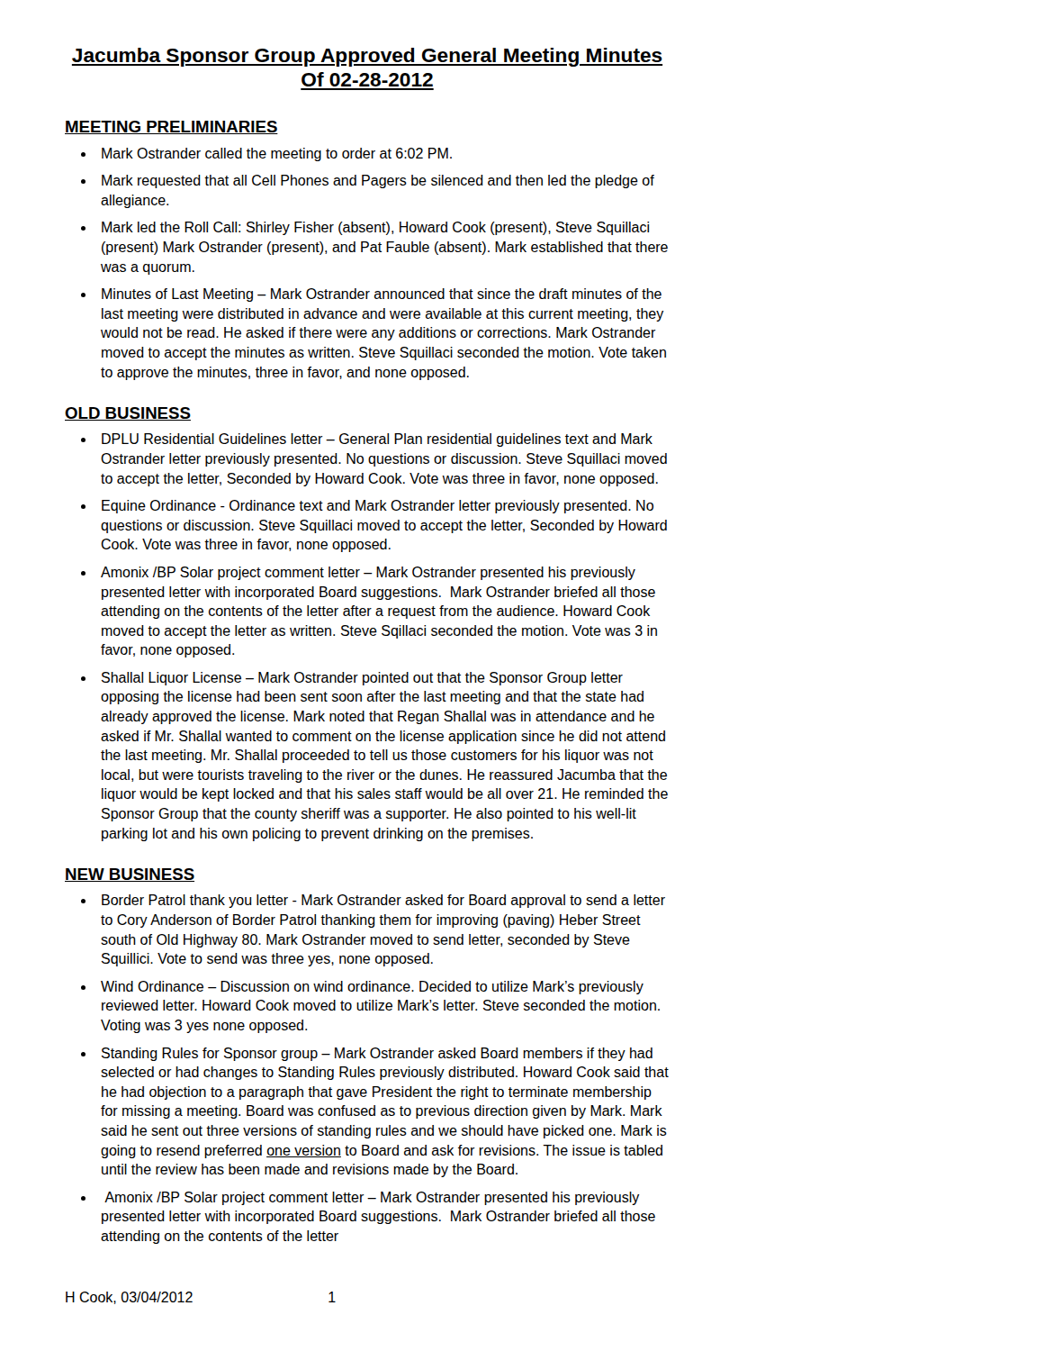Jacumba Sponsor Group Approved General Meeting Minutes Of 02-28-2012
MEETING PRELIMINARIES
Mark Ostrander called the meeting to order at 6:02 PM.
Mark requested that all Cell Phones and Pagers be silenced and then led the pledge of allegiance.
Mark led the Roll Call: Shirley Fisher (absent), Howard Cook (present), Steve Squillaci (present) Mark Ostrander (present), and Pat Fauble (absent). Mark established that there was a quorum.
Minutes of Last Meeting – Mark Ostrander announced that since the draft minutes of the last meeting were distributed in advance and were available at this current meeting, they would not be read. He asked if there were any additions or corrections. Mark Ostrander moved to accept the minutes as written. Steve Squillaci seconded the motion. Vote taken to approve the minutes, three in favor, and none opposed.
OLD BUSINESS
DPLU Residential Guidelines letter – General Plan residential guidelines text and Mark Ostrander letter previously presented. No questions or discussion. Steve Squillaci moved to accept the letter, Seconded by Howard Cook. Vote was three in favor, none opposed.
Equine Ordinance - Ordinance text and Mark Ostrander letter previously presented. No questions or discussion. Steve Squillaci moved to accept the letter, Seconded by Howard Cook. Vote was three in favor, none opposed.
Amonix /BP Solar project comment letter – Mark Ostrander presented his previously presented letter with incorporated Board suggestions. Mark Ostrander briefed all those attending on the contents of the letter after a request from the audience. Howard Cook moved to accept the letter as written. Steve Sqillaci seconded the motion. Vote was 3 in favor, none opposed.
Shallal Liquor License – Mark Ostrander pointed out that the Sponsor Group letter opposing the license had been sent soon after the last meeting and that the state had already approved the license. Mark noted that Regan Shallal was in attendance and he asked if Mr. Shallal wanted to comment on the license application since he did not attend the last meeting. Mr. Shallal proceeded to tell us those customers for his liquor was not local, but were tourists traveling to the river or the dunes. He reassured Jacumba that the liquor would be kept locked and that his sales staff would be all over 21. He reminded the Sponsor Group that the county sheriff was a supporter. He also pointed to his well-lit parking lot and his own policing to prevent drinking on the premises.
NEW BUSINESS
Border Patrol thank you letter - Mark Ostrander asked for Board approval to send a letter to Cory Anderson of Border Patrol thanking them for improving (paving) Heber Street south of Old Highway 80. Mark Ostrander moved to send letter, seconded by Steve Squillici. Vote to send was three yes, none opposed.
Wind Ordinance – Discussion on wind ordinance. Decided to utilize Mark’s previously reviewed letter. Howard Cook moved to utilize Mark’s letter. Steve seconded the motion. Voting was 3 yes none opposed.
Standing Rules for Sponsor group – Mark Ostrander asked Board members if they had selected or had changes to Standing Rules previously distributed. Howard Cook said that he had objection to a paragraph that gave President the right to terminate membership for missing a meeting. Board was confused as to previous direction given by Mark. Mark said he sent out three versions of standing rules and we should have picked one. Mark is going to resend preferred one version to Board and ask for revisions. The issue is tabled until the review has been made and revisions made by the Board.
Amonix /BP Solar project comment letter – Mark Ostrander presented his previously presented letter with incorporated Board suggestions. Mark Ostrander briefed all those attending on the contents of the letter
H Cook, 03/04/2012 1